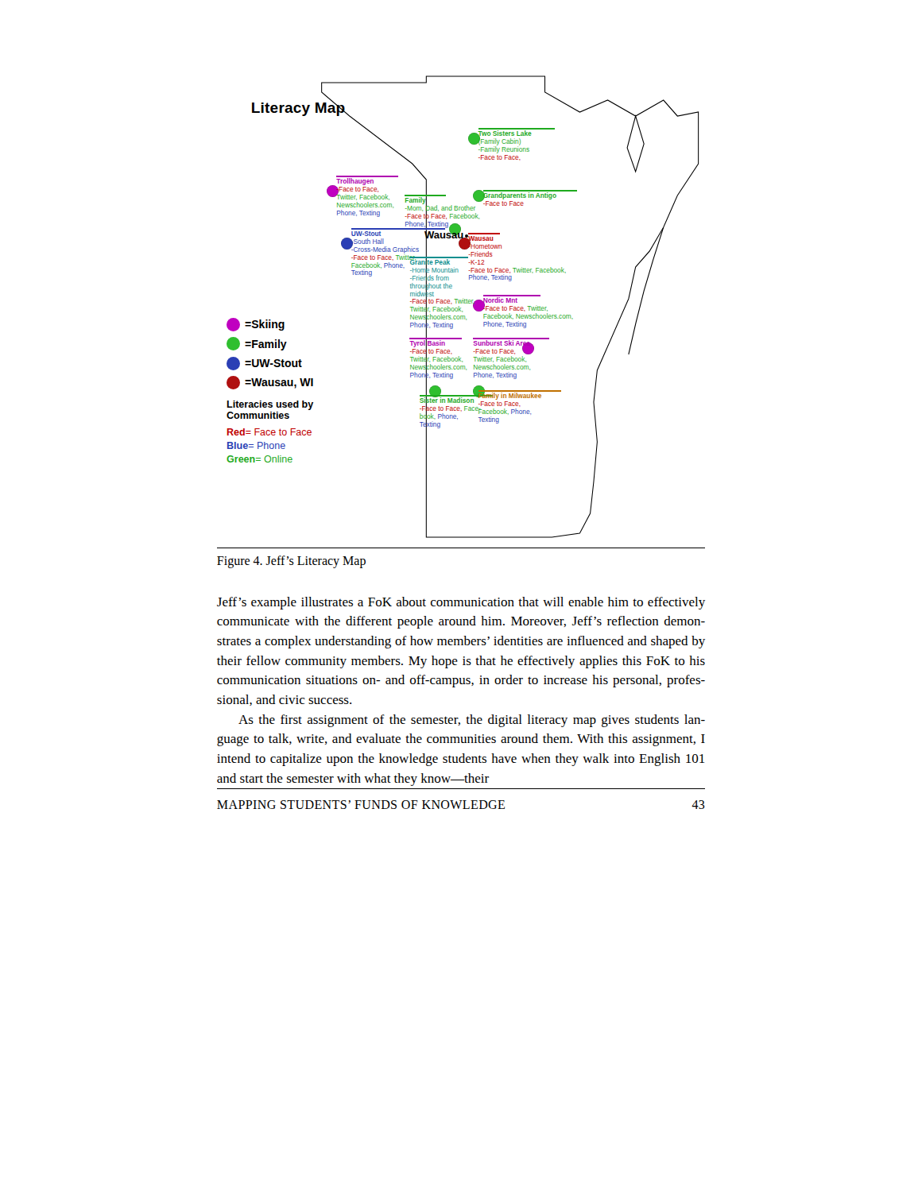Literacy Map
Wausau
Two Sisters Lake (Family Cabin) -Family Reunions -Face to Face,
Trollhaugen -Face to Face, Twitter, Facebook, Newschoolers.com, Phone, Texting
Family -Mom, Dad, and Brother -Face to Face, Facebook, Phone, Texting
Grandparents in Antigo -Face to Face
UW-Stout -South Hall -Cross-Media Graphics -Face to Face, Twitter, Facebook, Phone, Texting
Wausau -Hometown -Friends -K-12 -Face to Face, Twitter, Facebook, Phone, Texting
Granite Peak -Home Mountain -Friends from throughout the midwest -Face to Face, Twitter, Twitter, Facebook, Newschoolers.com, Phone, Texting
Nordic Mnt -Face to Face, Twitter, Facebook, Newschoolers.com, Phone, Texting
Tyrol Basin -Face to Face, Twitter, Facebook, Newschoolers.com, Phone, Texting
Sunburst Ski Area -Face to Face, Twitter, Facebook, Newschoolers.com, Phone, Texting
Sister in Madison -Face to Face, Face- book, Phone, Texting
Family in Milwaukee -Face to Face, Facebook, Phone, Texting
=Skiing
=Family
=UW-Stout
=Wausau, WI
Literacies used by
Communities
Red= Face to Face
Blue= Phone
Green= Online
Figure 4. Jeff’s Literacy Map
Jeff’s example illustrates a FoK about communication that will enable him to effectively communicate with the different people around him. Moreover, Jeff’s reflection demonstrates a complex understanding of how members’ identities are influenced and shaped by their fellow community members. My hope is that he effectively applies this FoK to his communication situations on- and off-campus, in order to increase his personal, professional, and civic success.
As the first assignment of the semester, the digital literacy map gives students language to talk, write, and evaluate the communities around them. With this assignment, I intend to capitalize upon the knowledge students have when they walk into English 101 and start the semester with what they know—their
Mapping Students’ Funds of Knowledge 43